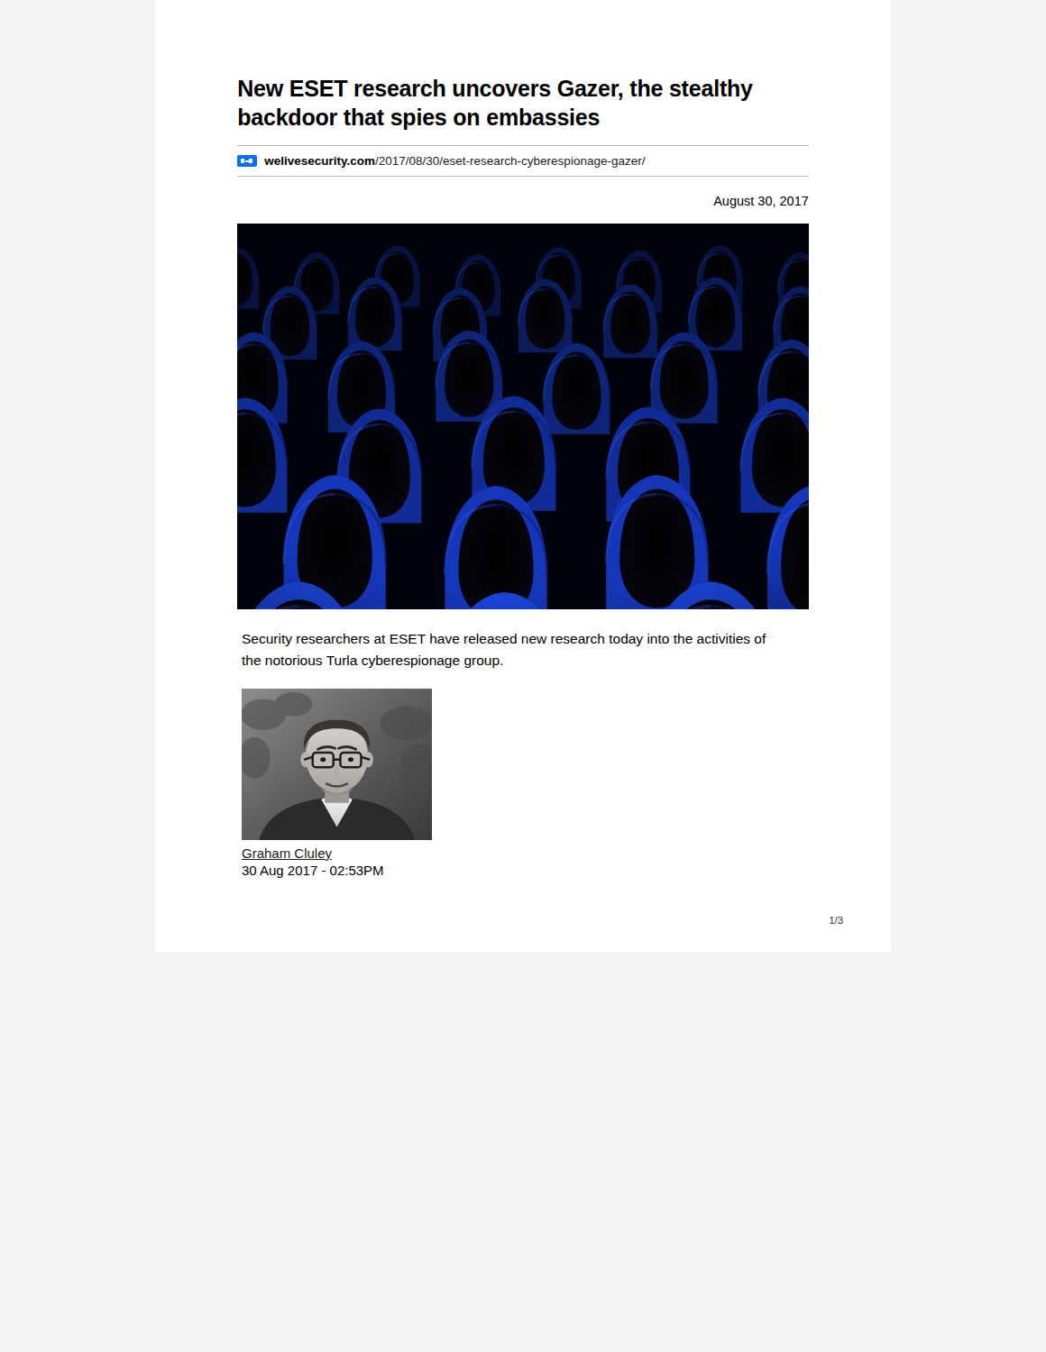New ESET research uncovers Gazer, the stealthy
backdoor that spies on embassies
welivesecurity.com/2017/08/30/eset-research-cyberespionage-gazer/
August 30, 2017
Security researchers at ESET have released new research today into the activities of the notorious Turla cyberespionage group.
Graham Cluley
30 Aug 2017 - 02:53PM
1/3